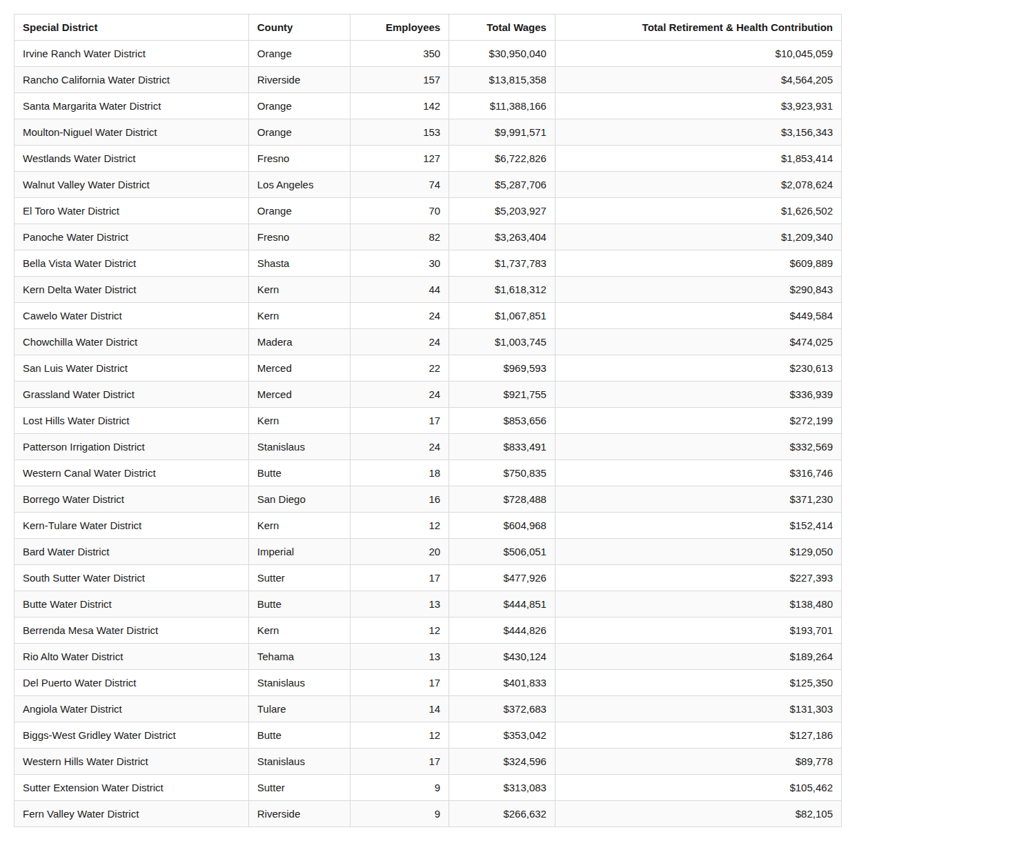Special district employee wages and benefit contributions
| Special District | County | Employees | Total Wages | Total Retirement & Health Contribution |
| --- | --- | --- | --- | --- |
| Irvine Ranch Water District | Orange | 350 | $30,950,040 | $10,045,059 |
| Rancho California Water District | Riverside | 157 | $13,815,358 | $4,564,205 |
| Santa Margarita Water District | Orange | 142 | $11,388,166 | $3,923,931 |
| Moulton-Niguel Water District | Orange | 153 | $9,991,571 | $3,156,343 |
| Westlands Water District | Fresno | 127 | $6,722,826 | $1,853,414 |
| Walnut Valley Water District | Los Angeles | 74 | $5,287,706 | $2,078,624 |
| El Toro Water District | Orange | 70 | $5,203,927 | $1,626,502 |
| Panoche Water District | Fresno | 82 | $3,263,404 | $1,209,340 |
| Bella Vista Water District | Shasta | 30 | $1,737,783 | $609,889 |
| Kern Delta Water District | Kern | 44 | $1,618,312 | $290,843 |
| Cawelo Water District | Kern | 24 | $1,067,851 | $449,584 |
| Chowchilla Water District | Madera | 24 | $1,003,745 | $474,025 |
| San Luis Water District | Merced | 22 | $969,593 | $230,613 |
| Grassland Water District | Merced | 24 | $921,755 | $336,939 |
| Lost Hills Water District | Kern | 17 | $853,656 | $272,199 |
| Patterson Irrigation District | Stanislaus | 24 | $833,491 | $332,569 |
| Western Canal Water District | Butte | 18 | $750,835 | $316,746 |
| Borrego Water District | San Diego | 16 | $728,488 | $371,230 |
| Kern-Tulare Water District | Kern | 12 | $604,968 | $152,414 |
| Bard Water District | Imperial | 20 | $506,051 | $129,050 |
| South Sutter Water District | Sutter | 17 | $477,926 | $227,393 |
| Butte Water District | Butte | 13 | $444,851 | $138,480 |
| Berrenda Mesa Water District | Kern | 12 | $444,826 | $193,701 |
| Rio Alto Water District | Tehama | 13 | $430,124 | $189,264 |
| Del Puerto Water District | Stanislaus | 17 | $401,833 | $125,350 |
| Angiola Water District | Tulare | 14 | $372,683 | $131,303 |
| Biggs-West Gridley Water District | Butte | 12 | $353,042 | $127,186 |
| Western Hills Water District | Stanislaus | 17 | $324,596 | $89,778 |
| Sutter Extension Water District | Sutter | 9 | $313,083 | $105,462 |
| Fern Valley Water District | Riverside | 9 | $266,632 | $82,105 |